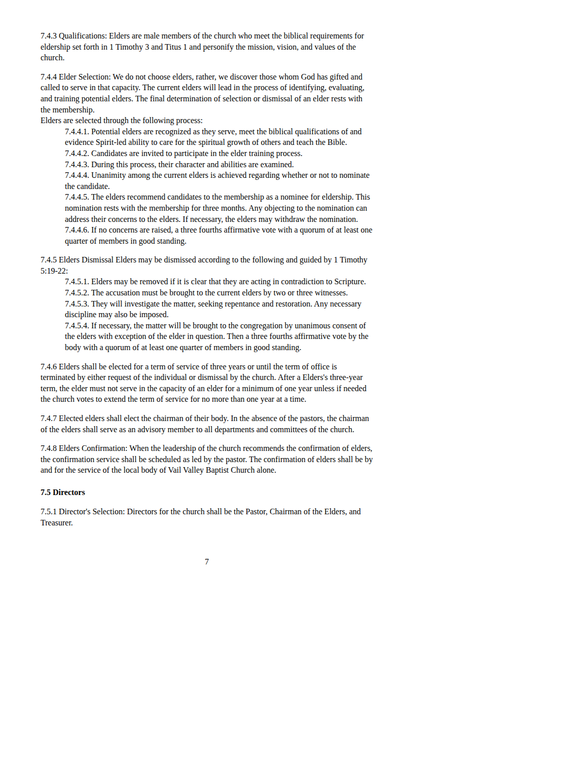7.4.3 Qualifications: Elders are male members of the church who meet the biblical requirements for eldership set forth in 1 Timothy 3 and Titus 1 and personify the mission, vision, and values of the church.
7.4.4 Elder Selection: We do not choose elders, rather, we discover those whom God has gifted and called to serve in that capacity. The current elders will lead in the process of identifying, evaluating, and training potential elders. The final determination of selection or dismissal of an elder rests with the membership.
Elders are selected through the following process:
7.4.4.1. Potential elders are recognized as they serve, meet the biblical qualifications of and evidence Spirit-led ability to care for the spiritual growth of others and teach the Bible.
7.4.4.2. Candidates are invited to participate in the elder training process.
7.4.4.3. During this process, their character and abilities are examined.
7.4.4.4. Unanimity among the current elders is achieved regarding whether or not to nominate the candidate.
7.4.4.5. The elders recommend candidates to the membership as a nominee for eldership. This nomination rests with the membership for three months. Any objecting to the nomination can address their concerns to the elders. If necessary, the elders may withdraw the nomination.
7.4.4.6. If no concerns are raised, a three fourths affirmative vote with a quorum of at least one quarter of members in good standing.
7.4.5 Elders Dismissal Elders may be dismissed according to the following and guided by 1 Timothy 5:19-22:
7.4.5.1. Elders may be removed if it is clear that they are acting in contradiction to Scripture.
7.4.5.2. The accusation must be brought to the current elders by two or three witnesses.
7.4.5.3. They will investigate the matter, seeking repentance and restoration. Any necessary discipline may also be imposed.
7.4.5.4. If necessary, the matter will be brought to the congregation by unanimous consent of the elders with exception of the elder in question. Then a three fourths affirmative vote by the body with a quorum of at least one quarter of members in good standing.
7.4.6 Elders shall be elected for a term of service of three years or until the term of office is terminated by either request of the individual or dismissal by the church. After a Elders's three-year term, the elder must not serve in the capacity of an elder for a minimum of one year unless if needed the church votes to extend the term of service for no more than one year at a time.
7.4.7 Elected elders shall elect the chairman of their body. In the absence of the pastors, the chairman of the elders shall serve as an advisory member to all departments and committees of the church.
7.4.8 Elders Confirmation: When the leadership of the church recommends the confirmation of elders, the confirmation service shall be scheduled as led by the pastor. The confirmation of elders shall be by and for the service of the local body of Vail Valley Baptist Church alone.
7.5 Directors
7.5.1 Director's Selection: Directors for the church shall be the Pastor, Chairman of the Elders, and Treasurer.
7